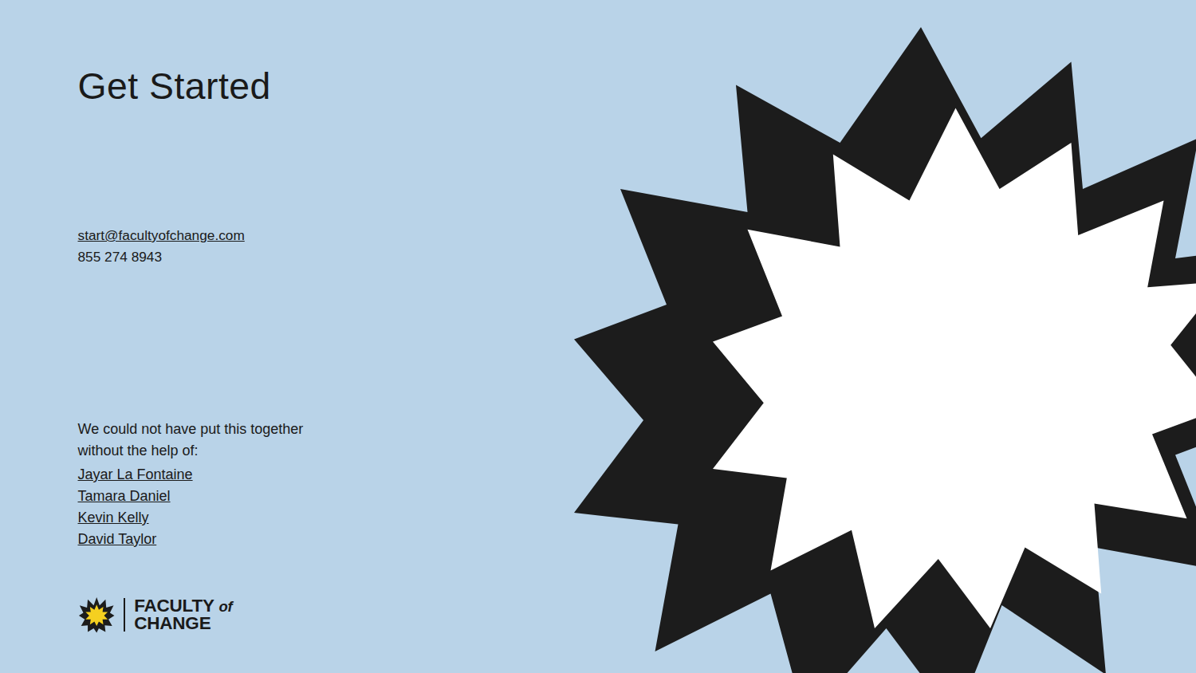Get Started
start@facultyofchange.com
855 274 8943
We could not have put this together without the help of:
Jayar La Fontaine
Tamara Daniel
Kevin Kelly
David Taylor
Faculty of
Change